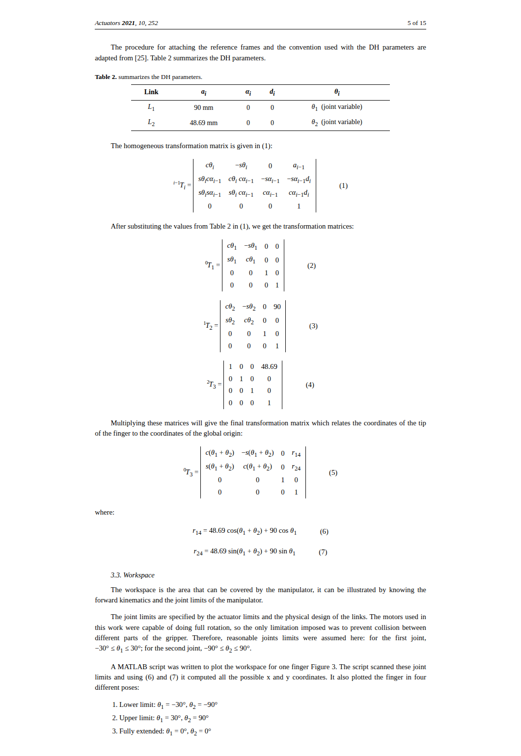Actuators 2021, 10, 252 5 of 15
The procedure for attaching the reference frames and the convention used with the DH parameters are adapted from [25]. Table 2 summarizes the DH parameters.
Table 2. summarizes the DH parameters.
| Link | a i | α i | d i | θ i |
| --- | --- | --- | --- | --- |
| L 1 | 90 mm | 0 | 0 | θ 1 (joint variable) |
| L 2 | 48.69 mm | 0 | 0 | θ 2 (joint variable) |
The homogeneous transformation matrix is given in (1):
i−1 Ti =
| cθ i | − sθ i | 0 | a i −1 |
| sθ i cα i −1 | cθ i cα i −1 | − sα i −1 | − sα i −1 d i |
| sθ i sα i −1 | sθ i cα i −1 | cα i −1 | cα i −1 d i |
| 0 | 0 | 0 | 1 |
(1)
After substituting the values from Table 2 in (1), we get the transformation matrices:
0 T1 =
| cθ 1 | − sθ 1 | 0 | 0 |
| sθ 1 | cθ 1 | 0 | 0 |
| 0 | 0 | 1 | 0 |
| 0 | 0 | 0 | 1 |
(2)
1 T2 =
| cθ 2 | − sθ 2 | 0 | 90 |
| sθ 2 | cθ 2 | 0 | 0 |
| 0 | 0 | 1 | 0 |
| 0 | 0 | 0 | 1 |
(3)
2 T3 =
| 1 | 0 | 0 | 48.69 |
| 0 | 1 | 0 | 0 |
| 0 | 0 | 1 | 0 |
| 0 | 0 | 0 | 1 |
(4)
Multiplying these matrices will give the final transformation matrix which relates the coordinates of the tip of the finger to the coordinates of the global origin:
0 T3 =
| c ( θ 1 + θ 2 ) | − s ( θ 1 + θ 2 ) | 0 | r 14 |
| s ( θ 1 + θ 2 ) | c ( θ 1 + θ 2 ) | 0 | r 24 |
| 0 | 0 | 1 | 0 |
| 0 | 0 | 0 | 1 |
(5)
where:
r14 = 48.69 cos(θ1 + θ2) + 90 cos θ1
(6)
r24 = 48.69 sin(θ1 + θ2) + 90 sin θ1
(7)
3.3. Workspace
The workspace is the area that can be covered by the manipulator, it can be illustrated by knowing the forward kinematics and the joint limits of the manipulator.
The joint limits are specified by the actuator limits and the physical design of the links. The motors used in this work were capable of doing full rotation, so the only limitation imposed was to prevent collision between different parts of the gripper. Therefore, reasonable joints limits were assumed here: for the first joint, −30° ≤ θ1 ≤ 30°; for the second joint, −90° ≤ θ2 ≤ 90°.
A MATLAB script was written to plot the workspace for one finger Figure 3. The script scanned these joint limits and using (6) and (7) it computed all the possible x and y coordinates. It also plotted the finger in four different poses:
Lower limit: θ1 = −30°, θ2 = −90°
Upper limit: θ1 = 30°, θ2 = 90°
Fully extended: θ1 = 0°, θ2 = 0°